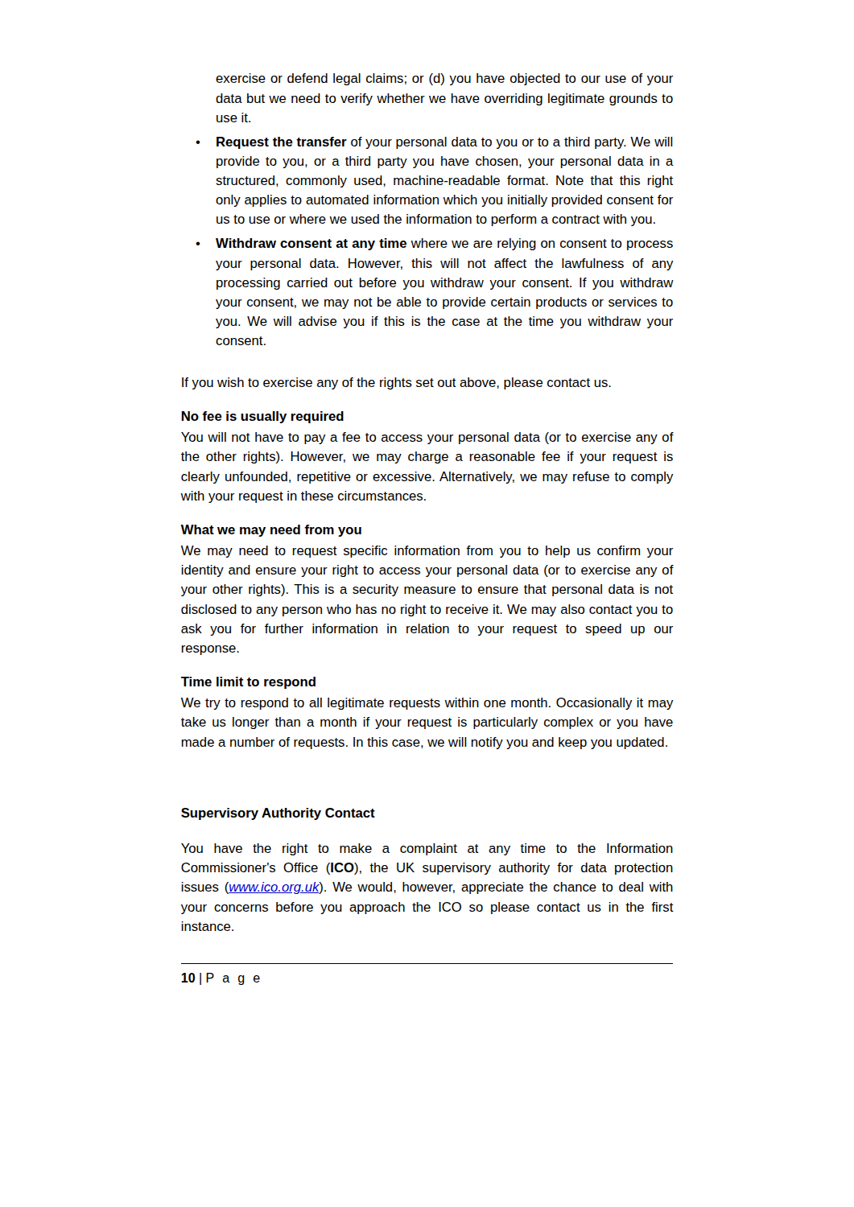exercise or defend legal claims; or (d) you have objected to our use of your data but we need to verify whether we have overriding legitimate grounds to use it.
Request the transfer of your personal data to you or to a third party. We will provide to you, or a third party you have chosen, your personal data in a structured, commonly used, machine-readable format. Note that this right only applies to automated information which you initially provided consent for us to use or where we used the information to perform a contract with you.
Withdraw consent at any time where we are relying on consent to process your personal data. However, this will not affect the lawfulness of any processing carried out before you withdraw your consent. If you withdraw your consent, we may not be able to provide certain products or services to you. We will advise you if this is the case at the time you withdraw your consent.
If you wish to exercise any of the rights set out above, please contact us.
No fee is usually required
You will not have to pay a fee to access your personal data (or to exercise any of the other rights). However, we may charge a reasonable fee if your request is clearly unfounded, repetitive or excessive. Alternatively, we may refuse to comply with your request in these circumstances.
What we may need from you
We may need to request specific information from you to help us confirm your identity and ensure your right to access your personal data (or to exercise any of your other rights). This is a security measure to ensure that personal data is not disclosed to any person who has no right to receive it. We may also contact you to ask you for further information in relation to your request to speed up our response.
Time limit to respond
We try to respond to all legitimate requests within one month. Occasionally it may take us longer than a month if your request is particularly complex or you have made a number of requests. In this case, we will notify you and keep you updated.
Supervisory Authority Contact
You have the right to make a complaint at any time to the Information Commissioner's Office (ICO), the UK supervisory authority for data protection issues (www.ico.org.uk). We would, however, appreciate the chance to deal with your concerns before you approach the ICO so please contact us in the first instance.
10 | P a g e